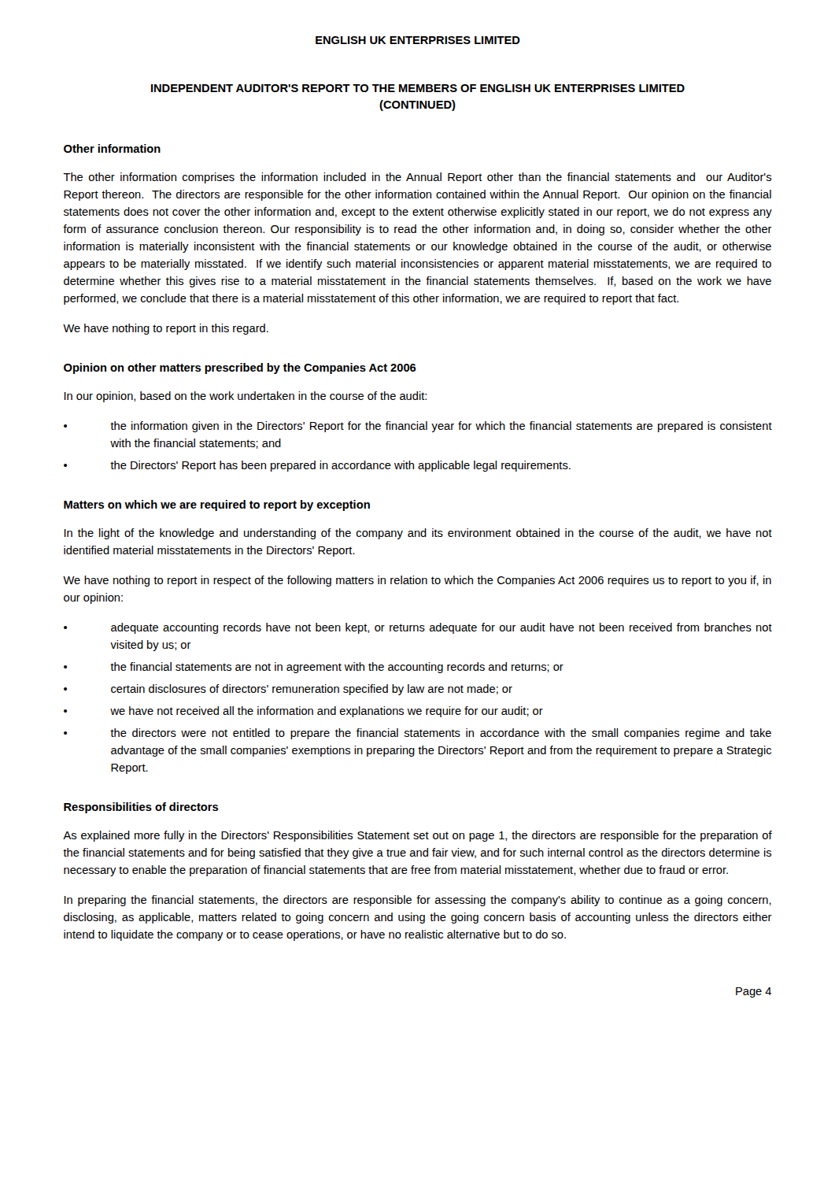ENGLISH UK ENTERPRISES LIMITED
INDEPENDENT AUDITOR'S REPORT TO THE MEMBERS OF ENGLISH UK ENTERPRISES LIMITED
(CONTINUED)
Other information
The other information comprises the information included in the Annual Report other than the financial statements and our Auditor's Report thereon. The directors are responsible for the other information contained within the Annual Report. Our opinion on the financial statements does not cover the other information and, except to the extent otherwise explicitly stated in our report, we do not express any form of assurance conclusion thereon. Our responsibility is to read the other information and, in doing so, consider whether the other information is materially inconsistent with the financial statements or our knowledge obtained in the course of the audit, or otherwise appears to be materially misstated. If we identify such material inconsistencies or apparent material misstatements, we are required to determine whether this gives rise to a material misstatement in the financial statements themselves. If, based on the work we have performed, we conclude that there is a material misstatement of this other information, we are required to report that fact.
We have nothing to report in this regard.
Opinion on other matters prescribed by the Companies Act 2006
In our opinion, based on the work undertaken in the course of the audit:
the information given in the Directors' Report for the financial year for which the financial statements are prepared is consistent with the financial statements; and
the Directors' Report has been prepared in accordance with applicable legal requirements.
Matters on which we are required to report by exception
In the light of the knowledge and understanding of the company and its environment obtained in the course of the audit, we have not identified material misstatements in the Directors' Report.
We have nothing to report in respect of the following matters in relation to which the Companies Act 2006 requires us to report to you if, in our opinion:
adequate accounting records have not been kept, or returns adequate for our audit have not been received from branches not visited by us; or
the financial statements are not in agreement with the accounting records and returns; or
certain disclosures of directors' remuneration specified by law are not made; or
we have not received all the information and explanations we require for our audit; or
the directors were not entitled to prepare the financial statements in accordance with the small companies regime and take advantage of the small companies' exemptions in preparing the Directors' Report and from the requirement to prepare a Strategic Report.
Responsibilities of directors
As explained more fully in the Directors' Responsibilities Statement set out on page 1, the directors are responsible for the preparation of the financial statements and for being satisfied that they give a true and fair view, and for such internal control as the directors determine is necessary to enable the preparation of financial statements that are free from material misstatement, whether due to fraud or error.
In preparing the financial statements, the directors are responsible for assessing the company's ability to continue as a going concern, disclosing, as applicable, matters related to going concern and using the going concern basis of accounting unless the directors either intend to liquidate the company or to cease operations, or have no realistic alternative but to do so.
Page 4